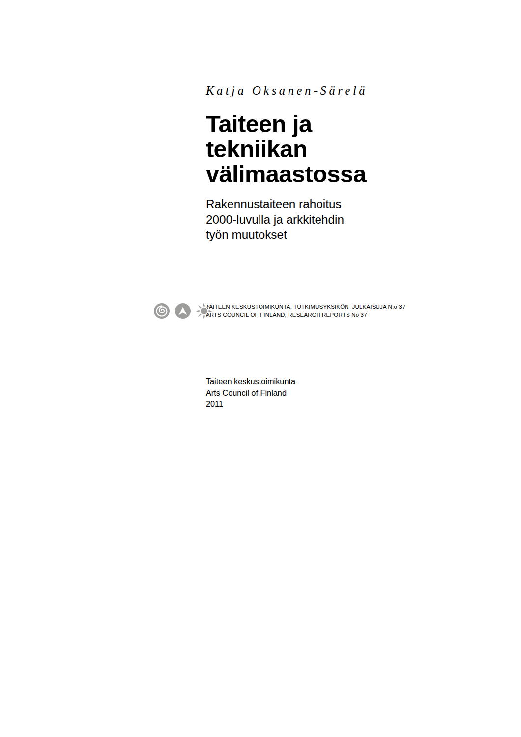Katja Oksanen-Särelä
Taiteen ja
tekniikan
välimaastossa
Rakennustaiteen rahoitus
2000-luvulla ja arkkitehdin
työn muutokset
TAITEEN KESKUSTOIMIKUNTA, TUTKIMUSYKSIKÖN JULKAISUJA N:o 37
ARTS COUNCIL OF FINLAND, RESEARCH REPORTS No 37
Taiteen keskustoimikunta
Arts Council of Finland
2011